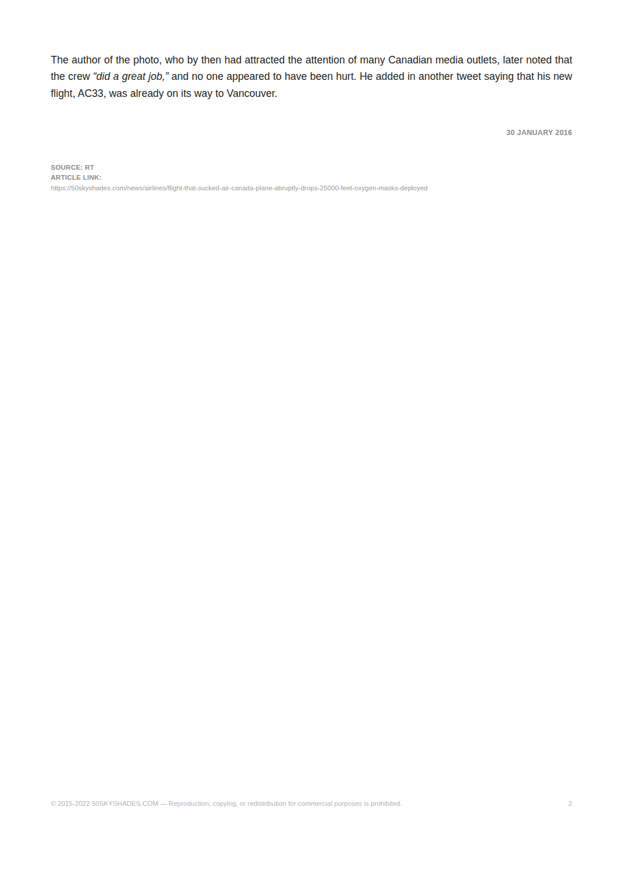The author of the photo, who by then had attracted the attention of many Canadian media outlets, later noted that the crew “did a great job,” and no one appeared to have been hurt. He added in another tweet saying that his new flight, AC33, was already on its way to Vancouver.
30 JANUARY 2016
SOURCE: RT
ARTICLE LINK:
https://50skyshades.com/news/airlines/flight-that-sucked-air-canada-plane-abruptly-drops-25000-feet-oxygen-masks-deployed
© 2015-2022 50SKYSHADES.COM — Reproduction, copying, or redistribution for commercial purposes is prohibited.
2